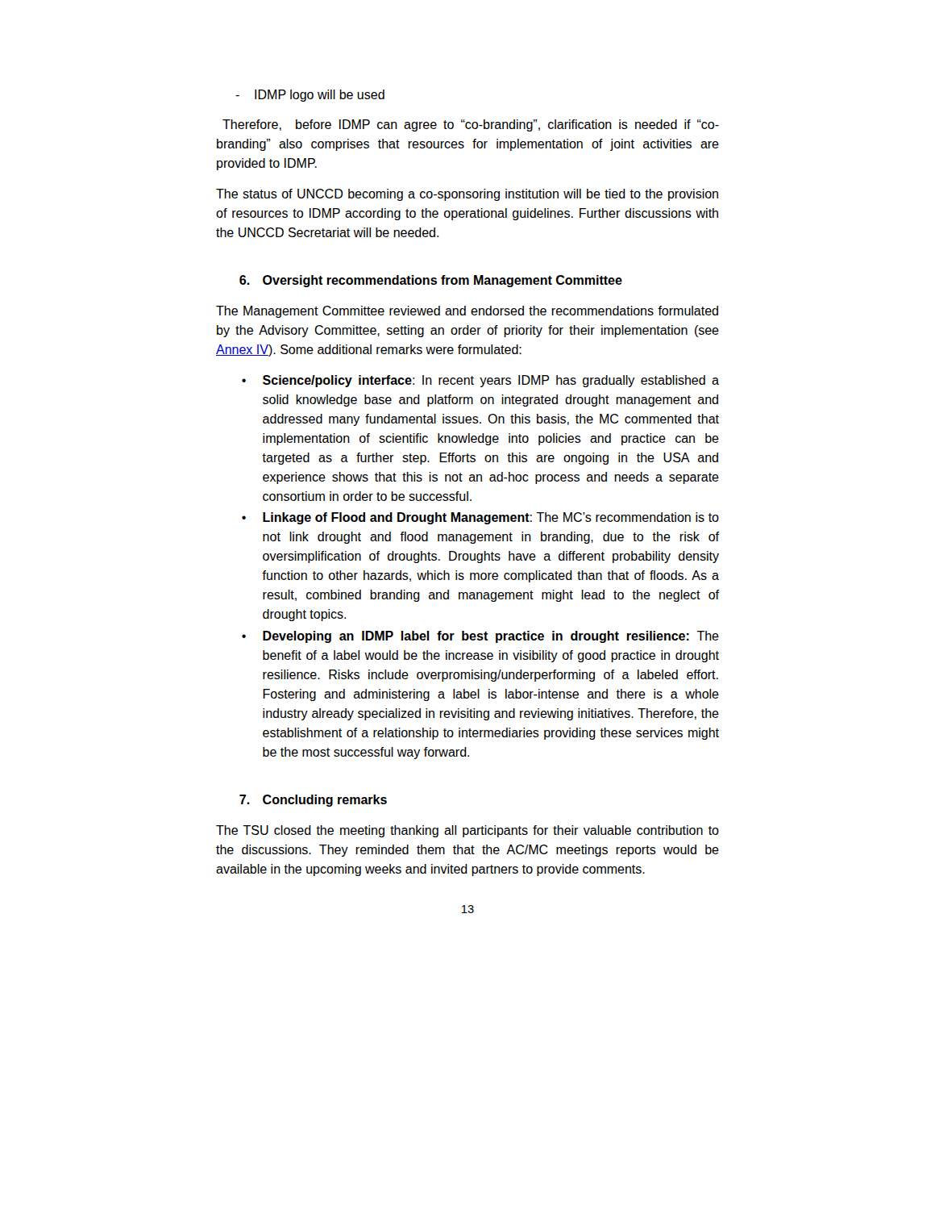- IDMP logo will be used
Therefore, before IDMP can agree to “co-branding”, clarification is needed if “co-branding” also comprises that resources for implementation of joint activities are provided to IDMP.
The status of UNCCD becoming a co-sponsoring institution will be tied to the provision of resources to IDMP according to the operational guidelines. Further discussions with the UNCCD Secretariat will be needed.
6. Oversight recommendations from Management Committee
The Management Committee reviewed and endorsed the recommendations formulated by the Advisory Committee, setting an order of priority for their implementation (see Annex IV). Some additional remarks were formulated:
Science/policy interface: In recent years IDMP has gradually established a solid knowledge base and platform on integrated drought management and addressed many fundamental issues. On this basis, the MC commented that implementation of scientific knowledge into policies and practice can be targeted as a further step. Efforts on this are ongoing in the USA and experience shows that this is not an ad-hoc process and needs a separate consortium in order to be successful.
Linkage of Flood and Drought Management: The MC’s recommendation is to not link drought and flood management in branding, due to the risk of oversimplification of droughts. Droughts have a different probability density function to other hazards, which is more complicated than that of floods. As a result, combined branding and management might lead to the neglect of drought topics.
Developing an IDMP label for best practice in drought resilience: The benefit of a label would be the increase in visibility of good practice in drought resilience. Risks include overpromising/underperforming of a labeled effort. Fostering and administering a label is labor-intense and there is a whole industry already specialized in revisiting and reviewing initiatives. Therefore, the establishment of a relationship to intermediaries providing these services might be the most successful way forward.
7. Concluding remarks
The TSU closed the meeting thanking all participants for their valuable contribution to the discussions. They reminded them that the AC/MC meetings reports would be available in the upcoming weeks and invited partners to provide comments.
13